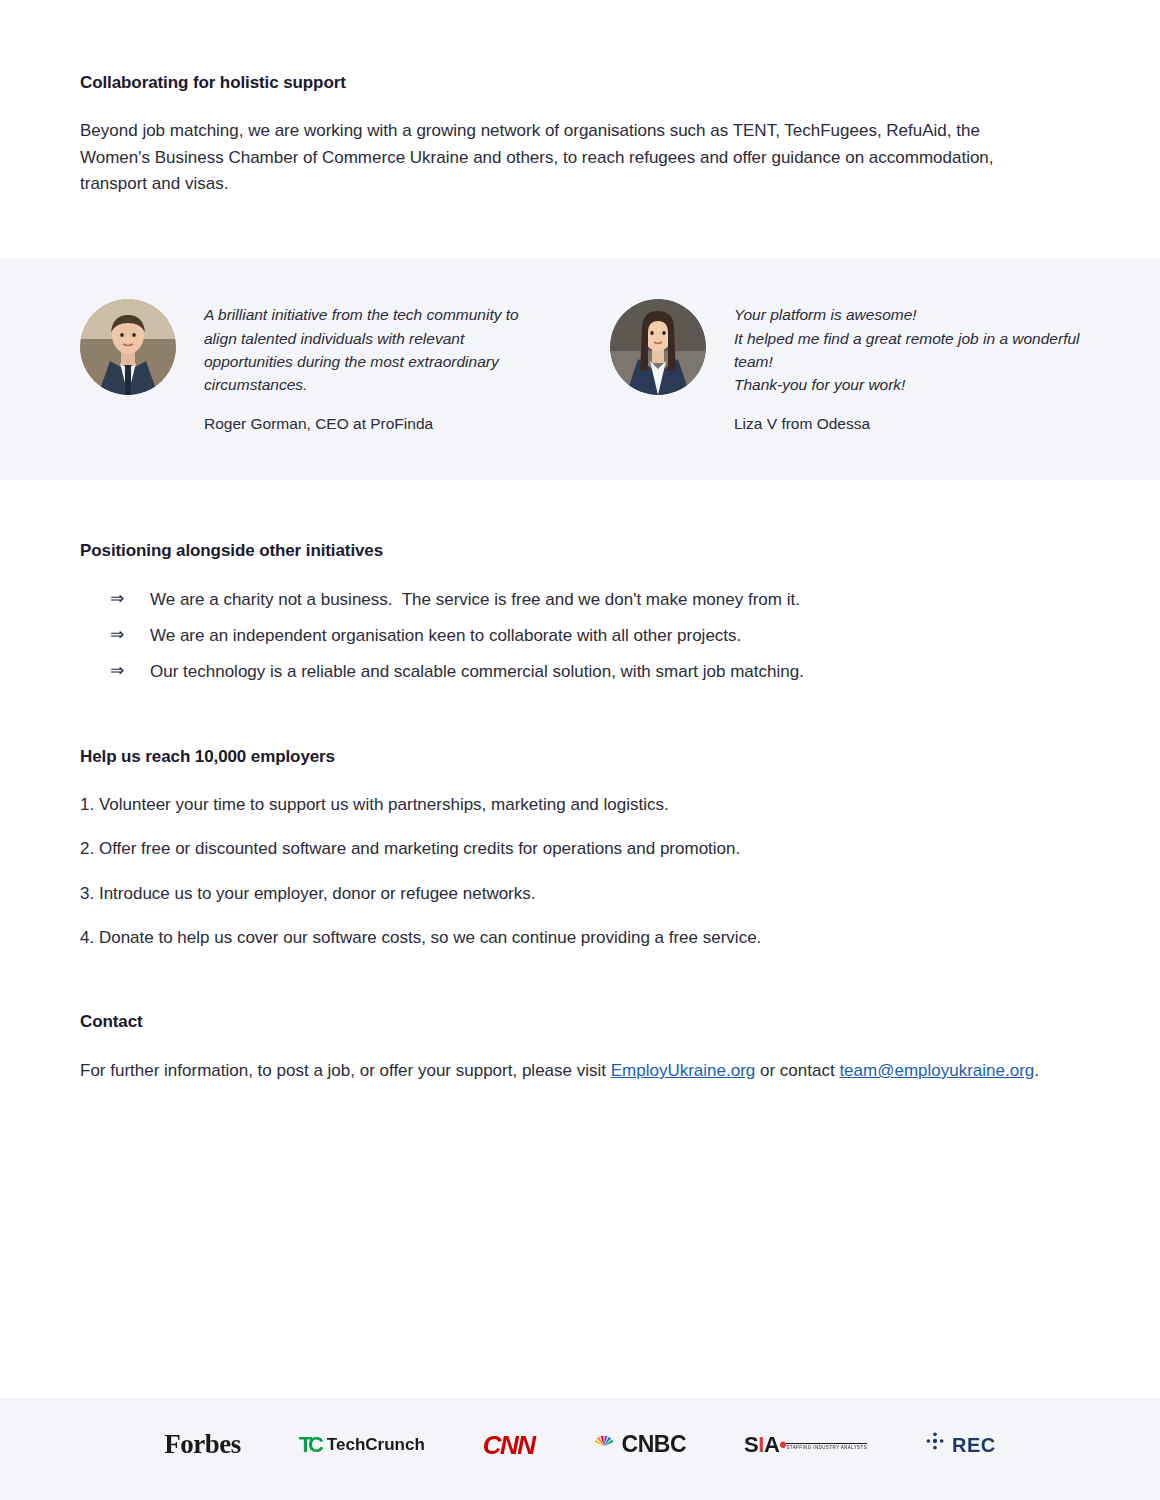Collaborating for holistic support
Beyond job matching, we are working with a growing network of organisations such as TENT, TechFugees, RefuAid, the Women's Business Chamber of Commerce Ukraine and others, to reach refugees and offer guidance on accommodation, transport and visas.
A brilliant initiative from the tech community to align talented individuals with relevant opportunities during the most extraordinary circumstances.
Roger Gorman, CEO at ProFinda
Your platform is awesome!
It helped me find a great remote job in a wonderful team!
Thank-you for your work!
Liza V from Odessa
Positioning alongside other initiatives
We are a charity not a business. The service is free and we don't make money from it.
We are an independent organisation keen to collaborate with all other projects.
Our technology is a reliable and scalable commercial solution, with smart job matching.
Help us reach 10,000 employers
Volunteer your time to support us with partnerships, marketing and logistics.
Offer free or discounted software and marketing credits for operations and promotion.
Introduce us to your employer, donor or refugee networks.
Donate to help us cover our software costs, so we can continue providing a free service.
Contact
For further information, to post a job, or offer your support, please visit EmployUkraine.org or contact team@employukraine.org.
Forbes
T C TechCrunch
CNN
CNBC
SIA•
Staffing Industry Analysts
REC